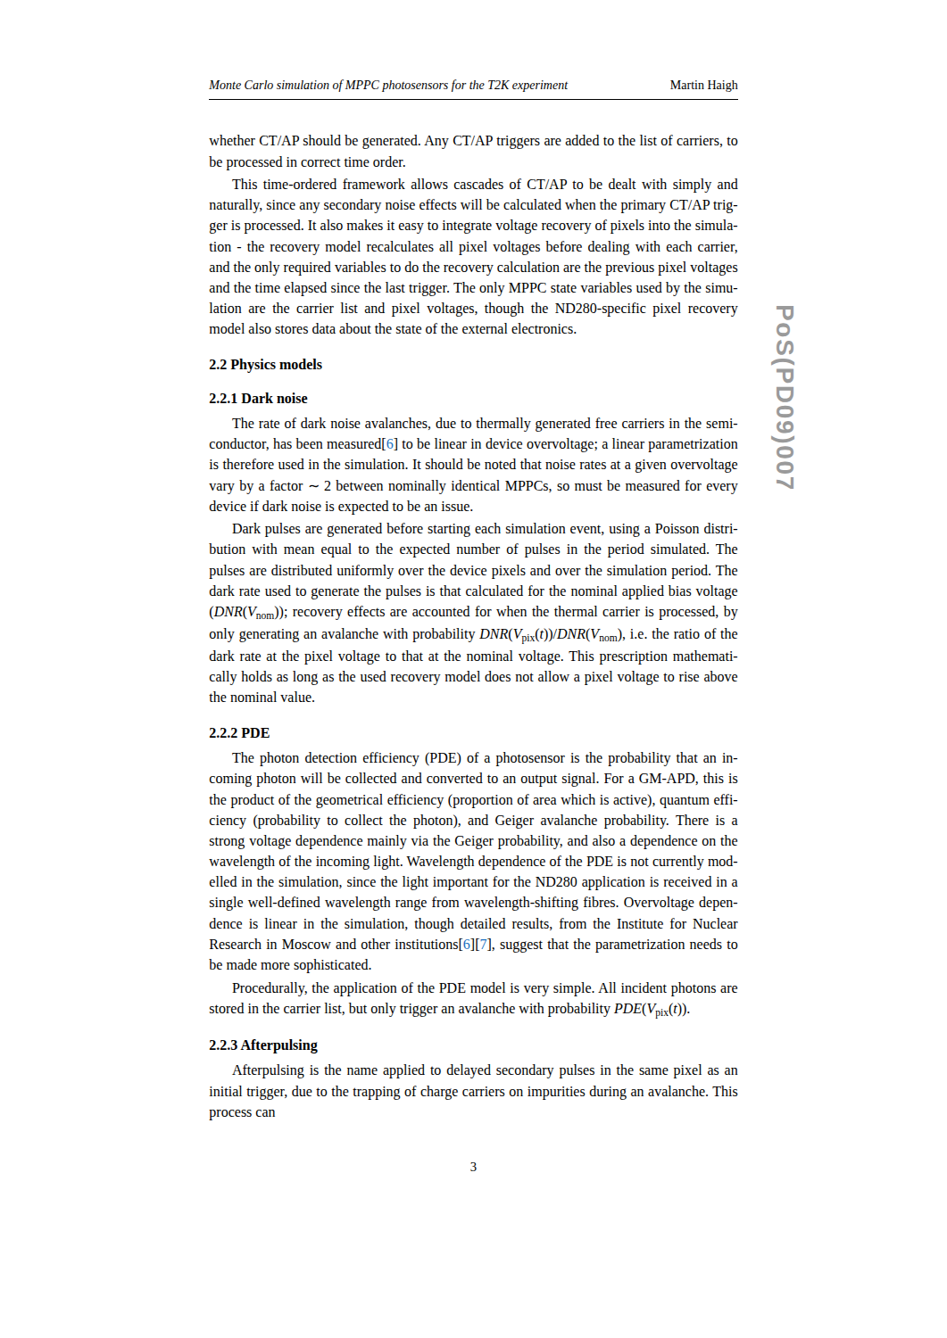Monte Carlo simulation of MPPC photosensors for the T2K experiment Martin Haigh
PoS(PD09)007
whether CT/AP should be generated. Any CT/AP triggers are added to the list of carriers, to be processed in correct time order.
This time-ordered framework allows cascades of CT/AP to be dealt with simply and naturally, since any secondary noise effects will be calculated when the primary CT/AP trigger is processed. It also makes it easy to integrate voltage recovery of pixels into the simulation - the recovery model recalculates all pixel voltages before dealing with each carrier, and the only required variables to do the recovery calculation are the previous pixel voltages and the time elapsed since the last trigger. The only MPPC state variables used by the simulation are the carrier list and pixel voltages, though the ND280-specific pixel recovery model also stores data about the state of the external electronics.
2.2 Physics models
2.2.1 Dark noise
The rate of dark noise avalanches, due to thermally generated free carriers in the semiconductor, has been measured[6] to be linear in device overvoltage; a linear parametrization is therefore used in the simulation. It should be noted that noise rates at a given overvoltage vary by a factor ∼ 2 between nominally identical MPPCs, so must be measured for every device if dark noise is expected to be an issue.
Dark pulses are generated before starting each simulation event, using a Poisson distribution with mean equal to the expected number of pulses in the period simulated. The pulses are distributed uniformly over the device pixels and over the simulation period. The dark rate used to generate the pulses is that calculated for the nominal applied bias voltage (DNR(Vnom)); recovery effects are accounted for when the thermal carrier is processed, by only generating an avalanche with probability DNR(Vpix(t))/DNR(Vnom), i.e. the ratio of the dark rate at the pixel voltage to that at the nominal voltage. This prescription mathematically holds as long as the used recovery model does not allow a pixel voltage to rise above the nominal value.
2.2.2 PDE
The photon detection efficiency (PDE) of a photosensor is the probability that an incoming photon will be collected and converted to an output signal. For a GM-APD, this is the product of the geometrical efficiency (proportion of area which is active), quantum efficiency (probability to collect the photon), and Geiger avalanche probability. There is a strong voltage dependence mainly via the Geiger probability, and also a dependence on the wavelength of the incoming light. Wavelength dependence of the PDE is not currently modelled in the simulation, since the light important for the ND280 application is received in a single well-defined wavelength range from wavelength-shifting fibres. Overvoltage dependence is linear in the simulation, though detailed results, from the Institute for Nuclear Research in Moscow and other institutions[6][7], suggest that the parametrization needs to be made more sophisticated.
Procedurally, the application of the PDE model is very simple. All incident photons are stored in the carrier list, but only trigger an avalanche with probability PDE(Vpix(t)).
2.2.3 Afterpulsing
Afterpulsing is the name applied to delayed secondary pulses in the same pixel as an initial trigger, due to the trapping of charge carriers on impurities during an avalanche. This process can
3